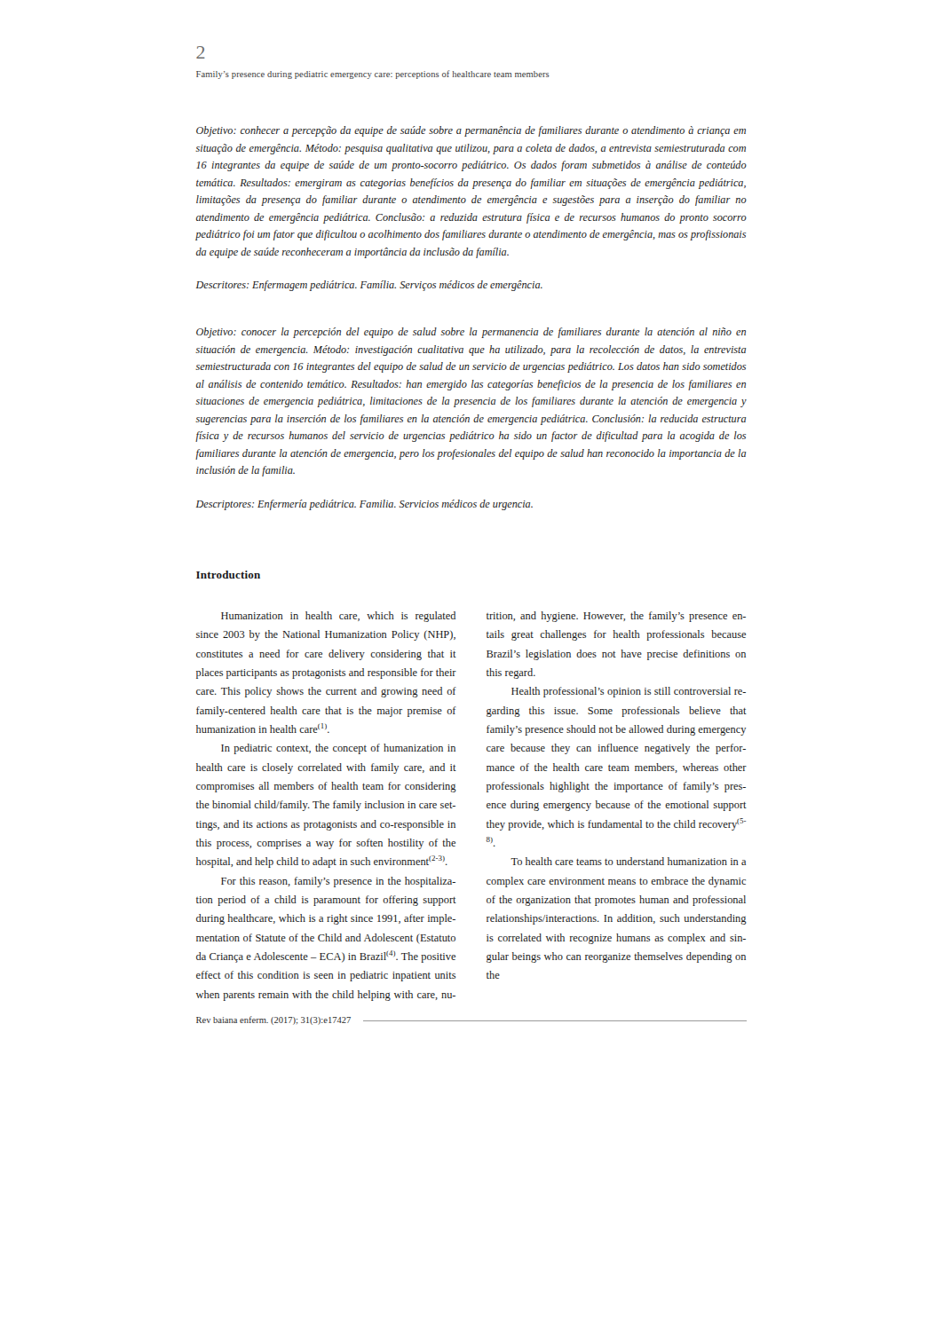2
Family’s presence during pediatric emergency care: perceptions of healthcare team members
Objetivo: conhecer a percepção da equipe de saúde sobre a permanência de familiares durante o atendimento à criança em situação de emergência. Método: pesquisa qualitativa que utilizou, para a coleta de dados, a entrevista semiestruturada com 16 integrantes da equipe de saúde de um pronto-socorro pediátrico. Os dados foram submetidos à análise de conteúdo temática. Resultados: emergiram as categorias benefícios da presença do familiar em situações de emergência pediátrica, limitações da presença do familiar durante o atendimento de emergência e sugestões para a inserção do familiar no atendimento de emergência pediátrica. Conclusão: a reduzida estrutura física e de recursos humanos do pronto socorro pediátrico foi um fator que dificultou o acolhimento dos familiares durante o atendimento de emergência, mas os profissionais da equipe de saúde reconheceram a importância da inclusão da família.
Descritores: Enfermagem pediátrica. Família. Serviços médicos de emergência.
Objetivo: conocer la percepción del equipo de salud sobre la permanencia de familiares durante la atención al niño en situación de emergencia. Método: investigación cualitativa que ha utilizado, para la recolección de datos, la entrevista semiestructurada con 16 integrantes del equipo de salud de un servicio de urgencias pediátrico. Los datos han sido sometidos al análisis de contenido temático. Resultados: han emergido las categorías beneficios de la presencia de los familiares en situaciones de emergencia pediátrica, limitaciones de la presencia de los familiares durante la atención de emergencia y sugerencias para la inserción de los familiares en la atención de emergencia pediátrica. Conclusión: la reducida estructura física y de recursos humanos del servicio de urgencias pediátrico ha sido un factor de dificultad para la acogida de los familiares durante la atención de emergencia, pero los profesionales del equipo de salud han reconocido la importancia de la inclusión de la familia.
Descriptores: Enfermería pediátrica. Familia. Servicios médicos de urgencia.
Introduction
Humanization in health care, which is regulated since 2003 by the National Humanization Policy (NHP), constitutes a need for care delivery considering that it places participants as protagonists and responsible for their care. This policy shows the current and growing need of family-centered health care that is the major premise of humanization in health care(1).
In pediatric context, the concept of humanization in health care is closely correlated with family care, and it compromises all members of health team for considering the binomial child/family. The family inclusion in care settings, and its actions as protagonists and co-responsible in this process, comprises a way for soften hostility of the hospital, and help child to adapt in such environment(2-3).
For this reason, family’s presence in the hospitalization period of a child is paramount for offering support during healthcare, which is a right since 1991, after implementation of Statute of the Child and Adolescent (Estatuto da Criança e Adolescente – ECA) in Brazil(4). The positive effect of this condition is seen in pediatric inpatient units when parents remain with the child helping with care, nutrition, and hygiene. However, the family’s presence entails great challenges for health professionals because Brazil’s legislation does not have precise definitions on this regard.
Health professional’s opinion is still controversial regarding this issue. Some professionals believe that family’s presence should not be allowed during emergency care because they can influence negatively the performance of the health care team members, whereas other professionals highlight the importance of family’s presence during emergency because of the emotional support they provide, which is fundamental to the child recovery(5-8).
To health care teams to understand humanization in a complex care environment means to embrace the dynamic of the organization that promotes human and professional relationships/interactions. In addition, such understanding is correlated with recognize humans as complex and singular beings who can reorganize themselves depending on the
Rev baiana enferm. (2017); 31(3):e17427